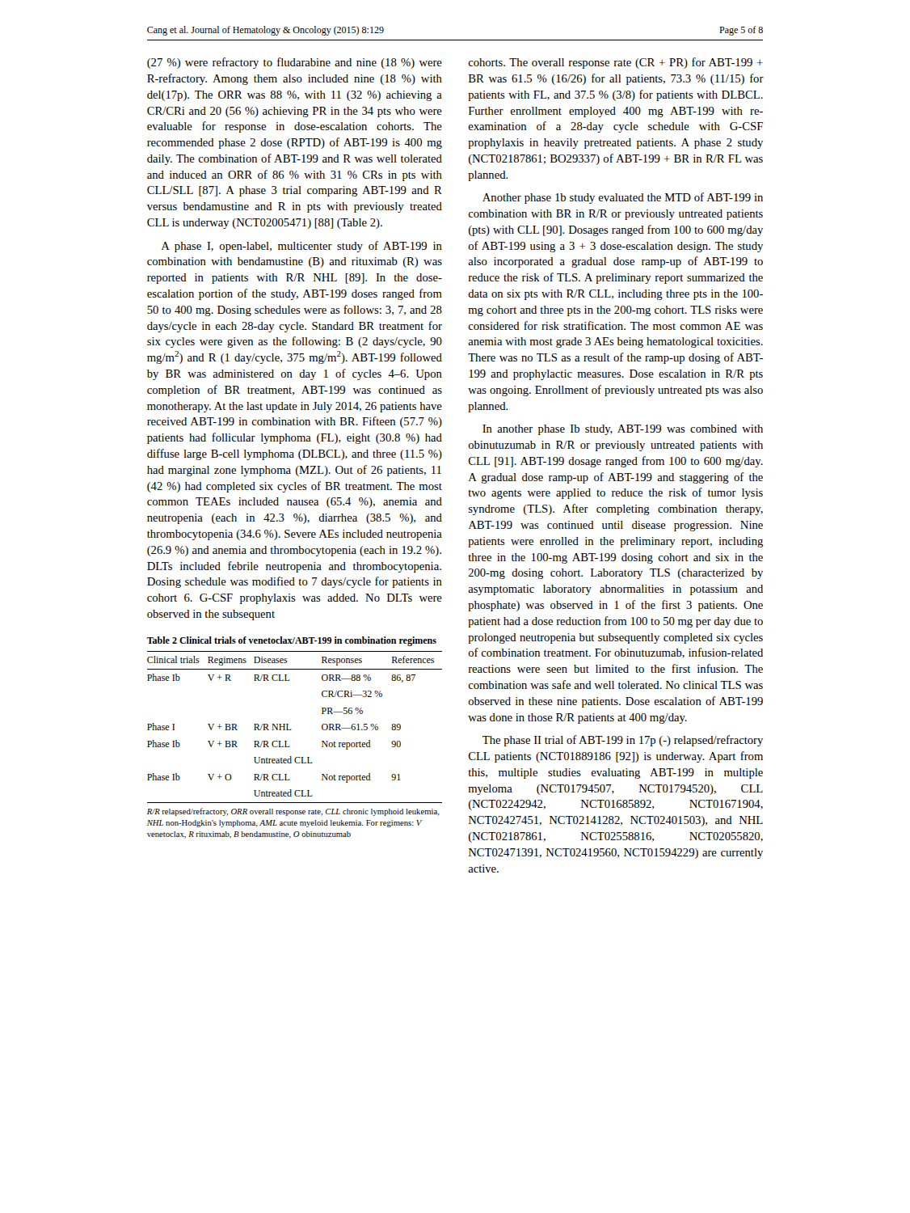Cang et al. Journal of Hematology & Oncology (2015) 8:129 Page 5 of 8
(27 %) were refractory to fludarabine and nine (18 %) were R-refractory. Among them also included nine (18 %) with del(17p). The ORR was 88 %, with 11 (32 %) achieving a CR/CRi and 20 (56 %) achieving PR in the 34 pts who were evaluable for response in dose-escalation cohorts. The recommended phase 2 dose (RPTD) of ABT-199 is 400 mg daily. The combination of ABT-199 and R was well tolerated and induced an ORR of 86 % with 31 % CRs in pts with CLL/SLL [87]. A phase 3 trial comparing ABT-199 and R versus bendamustine and R in pts with previously treated CLL is underway (NCT02005471) [88] (Table 2).
A phase I, open-label, multicenter study of ABT-199 in combination with bendamustine (B) and rituximab (R) was reported in patients with R/R NHL [89]. In the dose-escalation portion of the study, ABT-199 doses ranged from 50 to 400 mg. Dosing schedules were as follows: 3, 7, and 28 days/cycle in each 28-day cycle. Standard BR treatment for six cycles were given as the following: B (2 days/cycle, 90 mg/m2) and R (1 day/cycle, 375 mg/m2). ABT-199 followed by BR was administered on day 1 of cycles 4–6. Upon completion of BR treatment, ABT-199 was continued as monotherapy. At the last update in July 2014, 26 patients have received ABT-199 in combination with BR. Fifteen (57.7 %) patients had follicular lymphoma (FL), eight (30.8 %) had diffuse large B-cell lymphoma (DLBCL), and three (11.5 %) had marginal zone lymphoma (MZL). Out of 26 patients, 11 (42 %) had completed six cycles of BR treatment. The most common TEAEs included nausea (65.4 %), anemia and neutropenia (each in 42.3 %), diarrhea (38.5 %), and thrombocytopenia (34.6 %). Severe AEs included neutropenia (26.9 %) and anemia and thrombocytopenia (each in 19.2 %). DLTs included febrile neutropenia and thrombocytopenia. Dosing schedule was modified to 7 days/cycle for patients in cohort 6. G-CSF prophylaxis was added. No DLTs were observed in the subsequent
Table 2 Clinical trials of venetoclax/ABT-199 in combination regimens
| Clinical trials | Regimens | Diseases | Responses | References |
| --- | --- | --- | --- | --- |
| Phase Ib | V + R | R/R CLL | ORR—88 % | 86, 87 |
| | | | CR/CRi—32 % | |
| | | | PR—56 % | |
| Phase I | V + BR | R/R NHL | ORR—61.5 % | 89 |
| Phase Ib | V + BR | R/R CLL | Not reported | 90 |
| | | Untreated CLL | | |
| Phase Ib | V + O | R/R CLL | Not reported | 91 |
| | | Untreated CLL | | |
R/R relapsed/refractory, ORR overall response rate, CLL chronic lymphoid leukemia, NHL non-Hodgkin's lymphoma, AML acute myeloid leukemia. For regimens: V venetoclax, R rituximab, B bendamustine, O obinutuzumab
cohorts. The overall response rate (CR + PR) for ABT-199 + BR was 61.5 % (16/26) for all patients, 73.3 % (11/15) for patients with FL, and 37.5 % (3/8) for patients with DLBCL. Further enrollment employed 400 mg ABT-199 with re-examination of a 28-day cycle schedule with G-CSF prophylaxis in heavily pretreated patients. A phase 2 study (NCT02187861; BO29337) of ABT-199 + BR in R/R FL was planned.
Another phase 1b study evaluated the MTD of ABT-199 in combination with BR in R/R or previously untreated patients (pts) with CLL [90]. Dosages ranged from 100 to 600 mg/day of ABT-199 using a 3 + 3 dose-escalation design. The study also incorporated a gradual dose ramp-up of ABT-199 to reduce the risk of TLS. A preliminary report summarized the data on six pts with R/R CLL, including three pts in the 100-mg cohort and three pts in the 200-mg cohort. TLS risks were considered for risk stratification. The most common AE was anemia with most grade 3 AEs being hematological toxicities. There was no TLS as a result of the ramp-up dosing of ABT-199 and prophylactic measures. Dose escalation in R/R pts was ongoing. Enrollment of previously untreated pts was also planned.
In another phase Ib study, ABT-199 was combined with obinutuzumab in R/R or previously untreated patients with CLL [91]. ABT-199 dosage ranged from 100 to 600 mg/day. A gradual dose ramp-up of ABT-199 and staggering of the two agents were applied to reduce the risk of tumor lysis syndrome (TLS). After completing combination therapy, ABT-199 was continued until disease progression. Nine patients were enrolled in the preliminary report, including three in the 100-mg ABT-199 dosing cohort and six in the 200-mg dosing cohort. Laboratory TLS (characterized by asymptomatic laboratory abnormalities in potassium and phosphate) was observed in 1 of the first 3 patients. One patient had a dose reduction from 100 to 50 mg per day due to prolonged neutropenia but subsequently completed six cycles of combination treatment. For obinutuzumab, infusion-related reactions were seen but limited to the first infusion. The combination was safe and well tolerated. No clinical TLS was observed in these nine patients. Dose escalation of ABT-199 was done in those R/R patients at 400 mg/day.
The phase II trial of ABT-199 in 17p (-) relapsed/refractory CLL patients (NCT01889186 [92]) is underway. Apart from this, multiple studies evaluating ABT-199 in multiple myeloma (NCT01794507, NCT01794520), CLL (NCT02242942, NCT01685892, NCT01671904, NCT02427451, NCT02141282, NCT02401503), and NHL (NCT02187861, NCT02558816, NCT02055820, NCT02471391, NCT02419560, NCT01594229) are currently active.